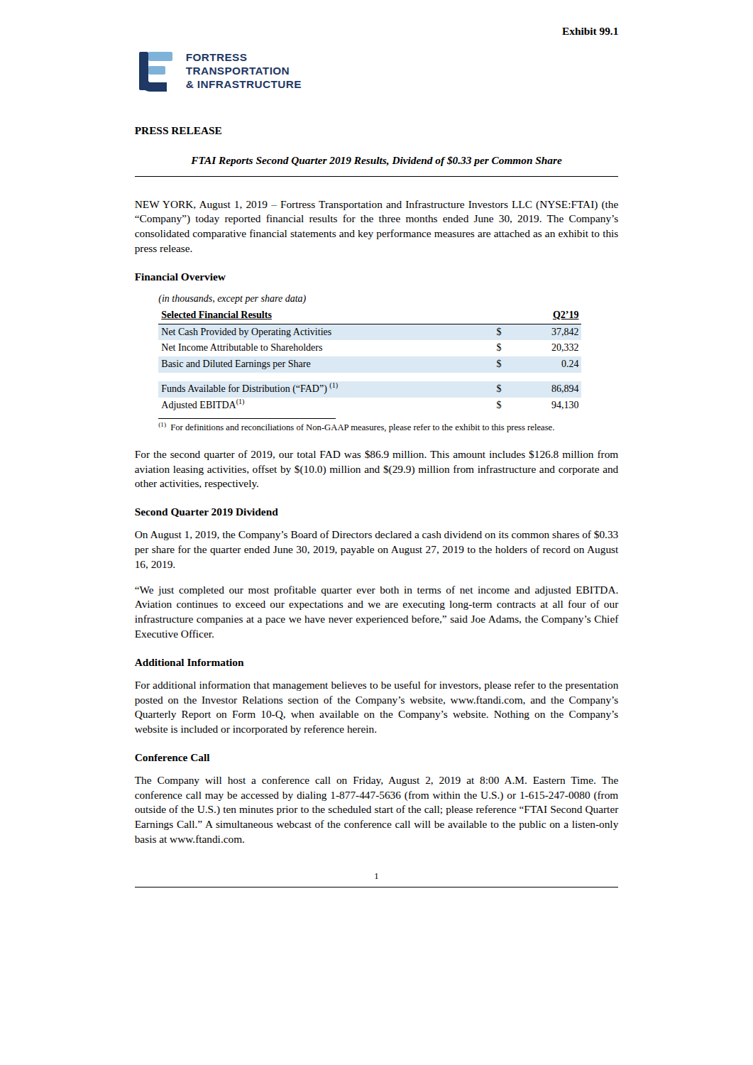Exhibit 99.1
FORTRESS
TRANSPORTATION
& INFRASTRUCTURE
PRESS RELEASE
FTAI Reports Second Quarter 2019 Results, Dividend of $0.33 per Common Share
NEW YORK, August 1, 2019 – Fortress Transportation and Infrastructure Investors LLC (NYSE:FTAI) (the “Company”) today reported financial results for the three months ended June 30, 2019. The Company’s consolidated comparative financial statements and key performance measures are attached as an exhibit to this press release.
Financial Overview
(in thousands, except per share data)
| Selected Financial Results | | Q2’19 |
| --- | --- | --- |
| Net Cash Provided by Operating Activities | $ | 37,842 |
| Net Income Attributable to Shareholders | $ | 20,332 |
| Basic and Diluted Earnings per Share | $ | 0.24 |
| Funds Available for Distribution (“FAD”) (1) | $ | 86,894 |
| Adjusted EBITDA (1) | $ | 94,130 |
(1) For definitions and reconciliations of Non-GAAP measures, please refer to the exhibit to this press release.
For the second quarter of 2019, our total FAD was $86.9 million. This amount includes $126.8 million from aviation leasing activities, offset by $(10.0) million and $(29.9) million from infrastructure and corporate and other activities, respectively.
Second Quarter 2019 Dividend
On August 1, 2019, the Company’s Board of Directors declared a cash dividend on its common shares of $0.33 per share for the quarter ended June 30, 2019, payable on August 27, 2019 to the holders of record on August 16, 2019.
“We just completed our most profitable quarter ever both in terms of net income and adjusted EBITDA. Aviation continues to exceed our expectations and we are executing long-term contracts at all four of our infrastructure companies at a pace we have never experienced before,” said Joe Adams, the Company’s Chief Executive Officer.
Additional Information
For additional information that management believes to be useful for investors, please refer to the presentation posted on the Investor Relations section of the Company’s website, www.ftandi.com, and the Company’s Quarterly Report on Form 10-Q, when available on the Company’s website. Nothing on the Company’s website is included or incorporated by reference herein.
Conference Call
The Company will host a conference call on Friday, August 2, 2019 at 8:00 A.M. Eastern Time. The conference call may be accessed by dialing 1-877-447-5636 (from within the U.S.) or 1-615-247-0080 (from outside of the U.S.) ten minutes prior to the scheduled start of the call; please reference “FTAI Second Quarter Earnings Call.” A simultaneous webcast of the conference call will be available to the public on a listen-only basis at www.ftandi.com.
1